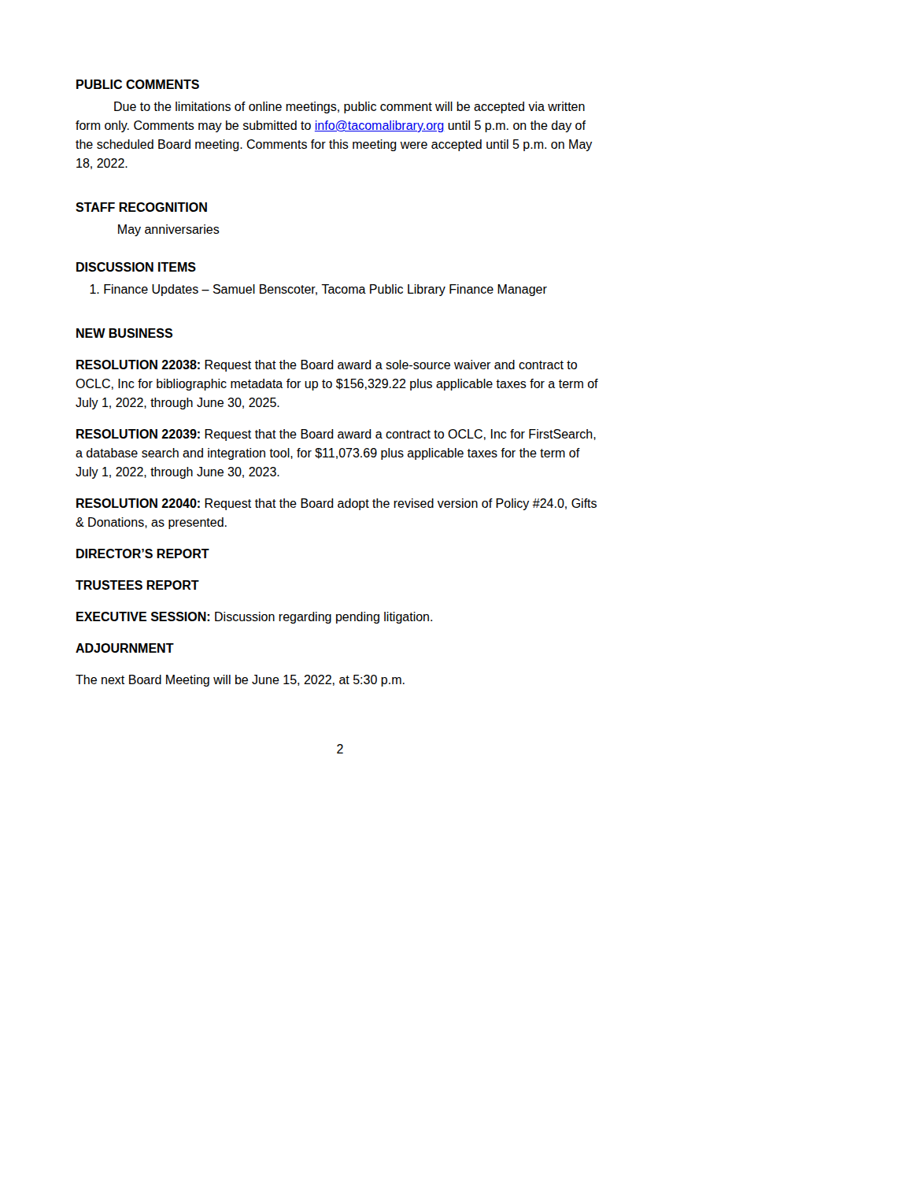Public Comments
Due to the limitations of online meetings, public comment will be accepted via written form only. Comments may be submitted to info@tacomalibrary.org until 5 p.m. on the day of the scheduled Board meeting. Comments for this meeting were accepted until 5 p.m. on May 18, 2022.
Staff Recognition
May anniversaries
Discussion Items
Finance Updates – Samuel Benscoter, Tacoma Public Library Finance Manager
New Business
RESOLUTION 22038: Request that the Board award a sole-source waiver and contract to OCLC, Inc for bibliographic metadata for up to $156,329.22 plus applicable taxes for a term of July 1, 2022, through June 30, 2025.
RESOLUTION 22039: Request that the Board award a contract to OCLC, Inc for FirstSearch, a database search and integration tool, for $11,073.69 plus applicable taxes for the term of July 1, 2022, through June 30, 2023.
RESOLUTION 22040: Request that the Board adopt the revised version of Policy #24.0, Gifts & Donations, as presented.
Director’s Report
Trustees Report
EXECUTIVE SESSION: Discussion regarding pending litigation.
Adjournment
The next Board Meeting will be June 15, 2022, at 5:30 p.m.
2